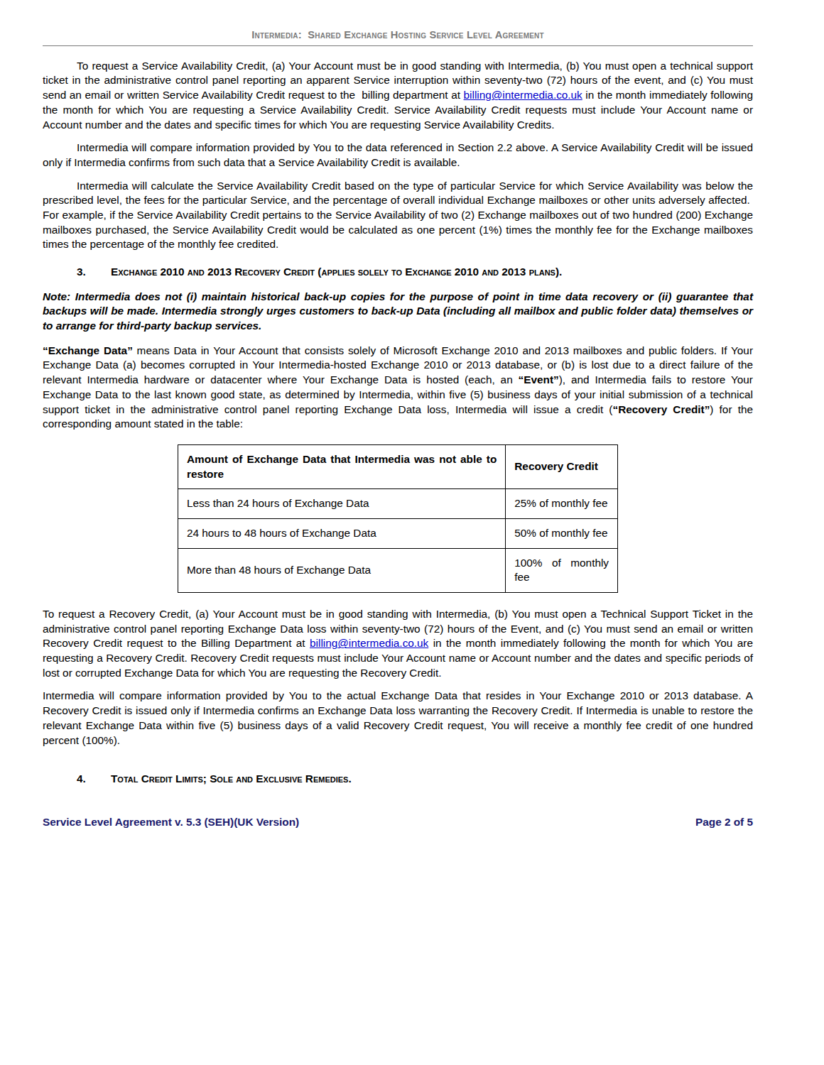Intermedia: Shared Exchange Hosting Service Level Agreement
To request a Service Availability Credit, (a) Your Account must be in good standing with Intermedia, (b) You must open a technical support ticket in the administrative control panel reporting an apparent Service interruption within seventy-two (72) hours of the event, and (c) You must send an email or written Service Availability Credit request to the billing department at billing@intermedia.co.uk in the month immediately following the month for which You are requesting a Service Availability Credit. Service Availability Credit requests must include Your Account name or Account number and the dates and specific times for which You are requesting Service Availability Credits.
Intermedia will compare information provided by You to the data referenced in Section 2.2 above. A Service Availability Credit will be issued only if Intermedia confirms from such data that a Service Availability Credit is available.
Intermedia will calculate the Service Availability Credit based on the type of particular Service for which Service Availability was below the prescribed level, the fees for the particular Service, and the percentage of overall individual Exchange mailboxes or other units adversely affected. For example, if the Service Availability Credit pertains to the Service Availability of two (2) Exchange mailboxes out of two hundred (200) Exchange mailboxes purchased, the Service Availability Credit would be calculated as one percent (1%) times the monthly fee for the Exchange mailboxes times the percentage of the monthly fee credited.
3. Exchange 2010 and 2013 Recovery Credit (applies solely to Exchange 2010 and 2013 plans).
Note: Intermedia does not (i) maintain historical back-up copies for the purpose of point in time data recovery or (ii) guarantee that backups will be made. Intermedia strongly urges customers to back-up Data (including all mailbox and public folder data) themselves or to arrange for third-party backup services.
“Exchange Data” means Data in Your Account that consists solely of Microsoft Exchange 2010 and 2013 mailboxes and public folders. If Your Exchange Data (a) becomes corrupted in Your Intermedia-hosted Exchange 2010 or 2013 database, or (b) is lost due to a direct failure of the relevant Intermedia hardware or datacenter where Your Exchange Data is hosted (each, an “Event”), and Intermedia fails to restore Your Exchange Data to the last known good state, as determined by Intermedia, within five (5) business days of your initial submission of a technical support ticket in the administrative control panel reporting Exchange Data loss, Intermedia will issue a credit (“Recovery Credit”) for the corresponding amount stated in the table:
| Amount of Exchange Data that Intermedia was not able to restore | Recovery Credit |
| Less than 24 hours of Exchange Data | 25% of monthly fee |
| 24 hours to 48 hours of Exchange Data | 50% of monthly fee |
| More than 48 hours of Exchange Data | 100% of monthly fee |
To request a Recovery Credit, (a) Your Account must be in good standing with Intermedia, (b) You must open a Technical Support Ticket in the administrative control panel reporting Exchange Data loss within seventy-two (72) hours of the Event, and (c) You must send an email or written Recovery Credit request to the Billing Department at billing@intermedia.co.uk in the month immediately following the month for which You are requesting a Recovery Credit. Recovery Credit requests must include Your Account name or Account number and the dates and specific periods of lost or corrupted Exchange Data for which You are requesting the Recovery Credit.
Intermedia will compare information provided by You to the actual Exchange Data that resides in Your Exchange 2010 or 2013 database. A Recovery Credit is issued only if Intermedia confirms an Exchange Data loss warranting the Recovery Credit. If Intermedia is unable to restore the relevant Exchange Data within five (5) business days of a valid Recovery Credit request, You will receive a monthly fee credit of one hundred percent (100%).
4. Total Credit Limits; Sole and Exclusive Remedies.
Service Level Agreement v. 5.3 (SEH)(UK Version)
Page 2 of 5